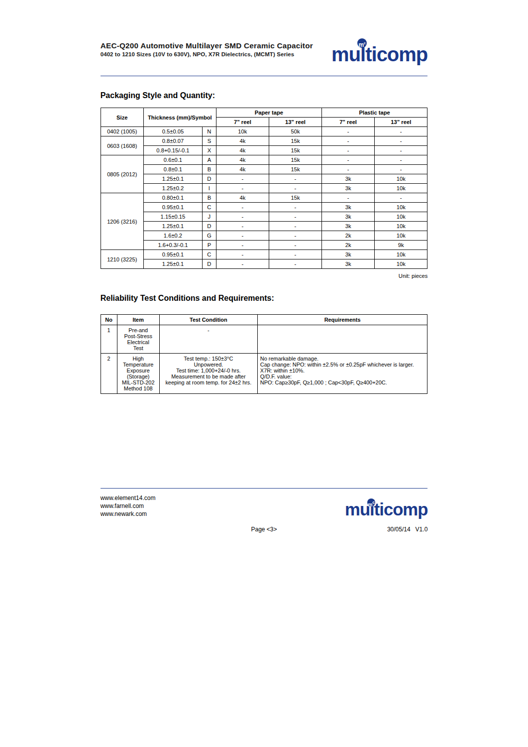AEC-Q200 Automotive Multilayer SMD Ceramic Capacitor
0402 to 1210 Sizes (10V to 630V), NPO, X7R Dielectrics, (MCMT) Series
mcmulticomp
Packaging Style and Quantity:
| Size | Thickness (mm)/Symbol | Paper tape | Plastic tape |
| --- | --- | --- | --- |
| 7” reel | 13” reel | 7” reel | 13” reel |
| 0402 (1005) | 0.5±0.05 | N | 10k | 50k | - | - |
| 0603 (1608) | 0.8±0.07 | S | 4k | 15k | - | - |
| 0.8+0.15/-0.1 | X | 4k | 15k | - | - |
| 0805 (2012) | 0.6±0.1 | A | 4k | 15k | - | - |
| 0.8±0.1 | B | 4k | 15k | - | - |
| 1.25±0.1 | D | - | - | 3k | 10k |
| 1.25±0.2 | I | - | - | 3k | 10k |
| 1206 (3216) | 0.80±0.1 | B | 4k | 15k | - | - |
| 0.95±0.1 | C | - | - | 3k | 10k |
| 1.15±0.15 | J | - | - | 3k | 10k |
| 1.25±0.1 | D | - | - | 3k | 10k |
| 1.6±0.2 | G | - | - | 2k | 10k |
| 1.6+0.3/-0.1 | P | - | - | 2k | 9k |
| 1210 (3225) | 0.95±0.1 | C | - | - | 3k | 10k |
| 1.25±0.1 | D | - | - | 3k | 10k |
Unit: pieces
Reliability Test Conditions and Requirements:
| No | Item | Test Condition | Requirements |
| --- | --- | --- | --- |
| 1 | Pre-and Post-Stress Electrical Test | - | |
| 2 | High Temperature Exposure (Storage) MIL-STD-202 Method 108 | Test temp.: 150±3°C Unpowered. Test time: 1,000+24/-0 hrs. Measurement to be made after keeping at room temp. for 24±2 hrs. | No remarkable damage. Cap change: NPO: within ±2.5% or ±0.25pF whichever is larger. X7R: within ±10%. Q/D.F. value: NPO: Cap≥30pF, Q≥1,000 ; Cap<30pF, Q≥400+20C. |
www.element14.com
www.farnell.com
www.newark.com
mcmulticomp
Page <3> 30/05/14 V1.0